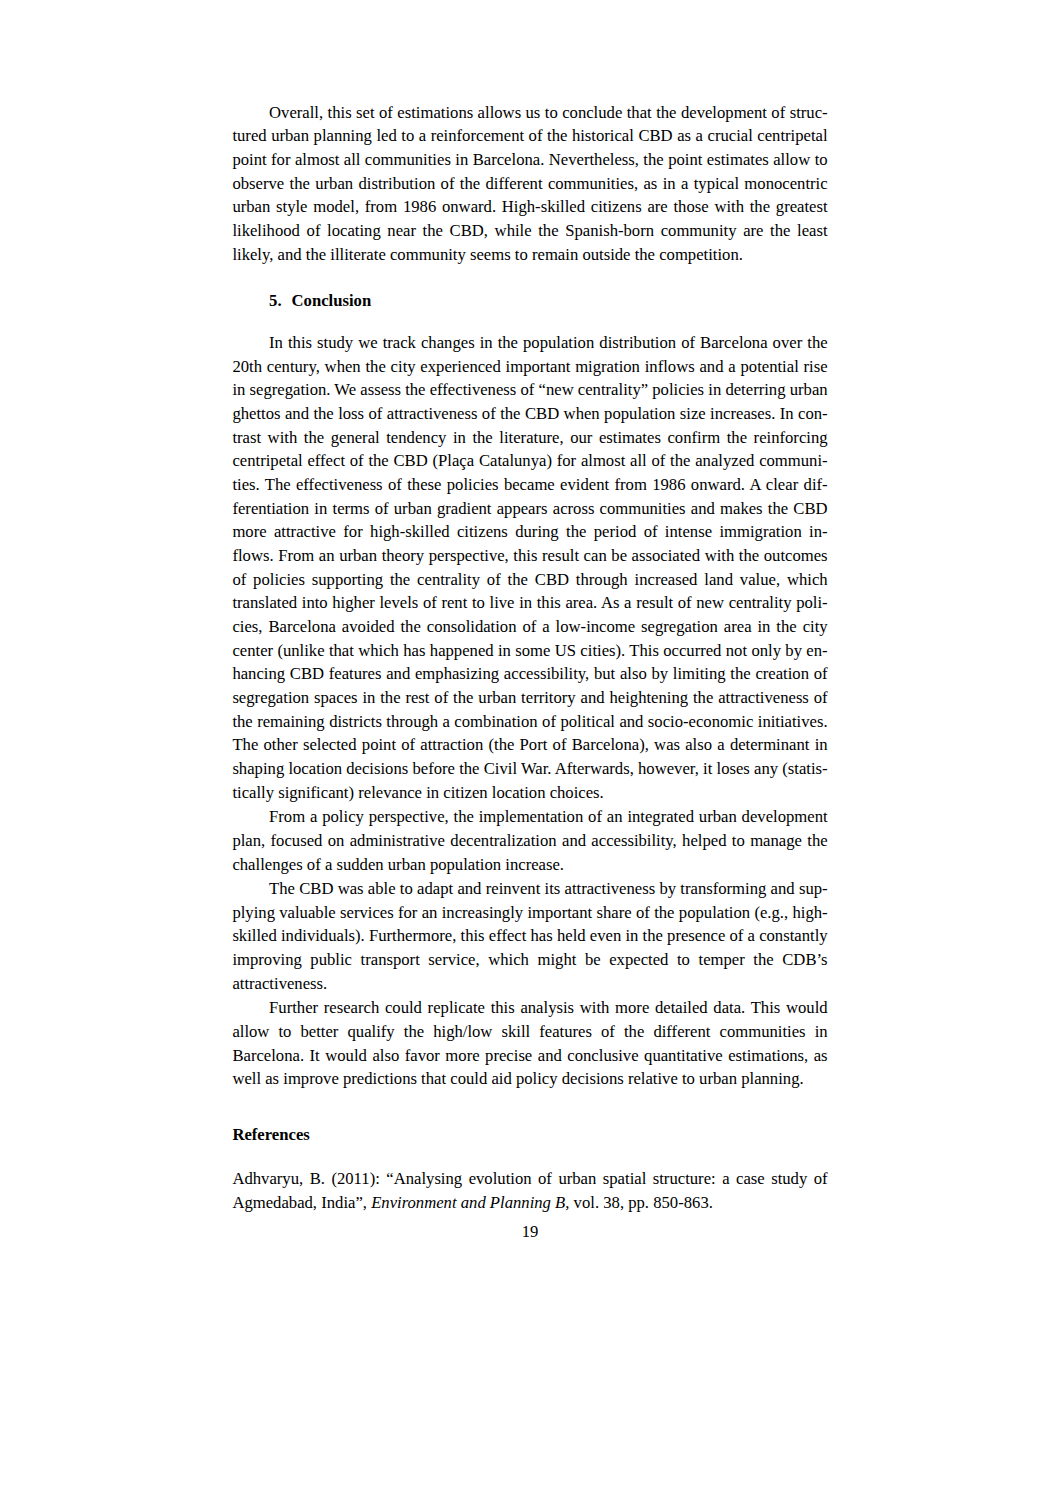Overall, this set of estimations allows us to conclude that the development of structured urban planning led to a reinforcement of the historical CBD as a crucial centripetal point for almost all communities in Barcelona. Nevertheless, the point estimates allow to observe the urban distribution of the different communities, as in a typical monocentric urban style model, from 1986 onward. High-skilled citizens are those with the greatest likelihood of locating near the CBD, while the Spanish-born community are the least likely, and the illiterate community seems to remain outside the competition.
5. Conclusion
In this study we track changes in the population distribution of Barcelona over the 20th century, when the city experienced important migration inflows and a potential rise in segregation. We assess the effectiveness of “new centrality” policies in deterring urban ghettos and the loss of attractiveness of the CBD when population size increases. In contrast with the general tendency in the literature, our estimates confirm the reinforcing centripetal effect of the CBD (Plaça Catalunya) for almost all of the analyzed communities. The effectiveness of these policies became evident from 1986 onward. A clear differentiation in terms of urban gradient appears across communities and makes the CBD more attractive for high-skilled citizens during the period of intense immigration inflows. From an urban theory perspective, this result can be associated with the outcomes of policies supporting the centrality of the CBD through increased land value, which translated into higher levels of rent to live in this area. As a result of new centrality policies, Barcelona avoided the consolidation of a low-income segregation area in the city center (unlike that which has happened in some US cities). This occurred not only by enhancing CBD features and emphasizing accessibility, but also by limiting the creation of segregation spaces in the rest of the urban territory and heightening the attractiveness of the remaining districts through a combination of political and socio-economic initiatives. The other selected point of attraction (the Port of Barcelona), was also a determinant in shaping location decisions before the Civil War. Afterwards, however, it loses any (statistically significant) relevance in citizen location choices.
From a policy perspective, the implementation of an integrated urban development plan, focused on administrative decentralization and accessibility, helped to manage the challenges of a sudden urban population increase.
The CBD was able to adapt and reinvent its attractiveness by transforming and supplying valuable services for an increasingly important share of the population (e.g., high-skilled individuals). Furthermore, this effect has held even in the presence of a constantly improving public transport service, which might be expected to temper the CDB’s attractiveness.
Further research could replicate this analysis with more detailed data. This would allow to better qualify the high/low skill features of the different communities in Barcelona. It would also favor more precise and conclusive quantitative estimations, as well as improve predictions that could aid policy decisions relative to urban planning.
References
Adhvaryu, B. (2011): “Analysing evolution of urban spatial structure: a case study of Agmedabad, India”, Environment and Planning B, vol. 38, pp. 850-863.
19